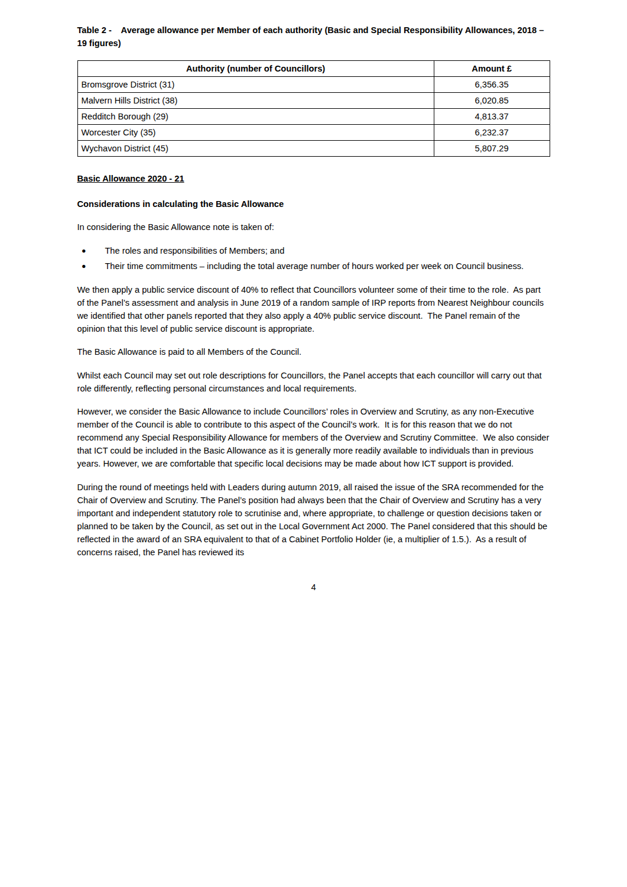Table 2 - Average allowance per Member of each authority (Basic and Special Responsibility Allowances, 2018 – 19 figures)
| Authority (number of Councillors) | Amount £ |
| --- | --- |
| Bromsgrove District (31) | 6,356.35 |
| Malvern Hills District (38) | 6,020.85 |
| Redditch Borough (29) | 4,813.37 |
| Worcester City (35) | 6,232.37 |
| Wychavon District (45) | 5,807.29 |
Basic Allowance 2020 - 21
Considerations in calculating the Basic Allowance
In considering the Basic Allowance note is taken of:
The roles and responsibilities of Members; and
Their time commitments – including the total average number of hours worked per week on Council business.
We then apply a public service discount of 40% to reflect that Councillors volunteer some of their time to the role. As part of the Panel’s assessment and analysis in June 2019 of a random sample of IRP reports from Nearest Neighbour councils we identified that other panels reported that they also apply a 40% public service discount. The Panel remain of the opinion that this level of public service discount is appropriate.
The Basic Allowance is paid to all Members of the Council.
Whilst each Council may set out role descriptions for Councillors, the Panel accepts that each councillor will carry out that role differently, reflecting personal circumstances and local requirements.
However, we consider the Basic Allowance to include Councillors’ roles in Overview and Scrutiny, as any non-Executive member of the Council is able to contribute to this aspect of the Council’s work. It is for this reason that we do not recommend any Special Responsibility Allowance for members of the Overview and Scrutiny Committee. We also consider that ICT could be included in the Basic Allowance as it is generally more readily available to individuals than in previous years. However, we are comfortable that specific local decisions may be made about how ICT support is provided.
During the round of meetings held with Leaders during autumn 2019, all raised the issue of the SRA recommended for the Chair of Overview and Scrutiny. The Panel’s position had always been that the Chair of Overview and Scrutiny has a very important and independent statutory role to scrutinise and, where appropriate, to challenge or question decisions taken or planned to be taken by the Council, as set out in the Local Government Act 2000. The Panel considered that this should be reflected in the award of an SRA equivalent to that of a Cabinet Portfolio Holder (ie, a multiplier of 1.5.). As a result of concerns raised, the Panel has reviewed its
4